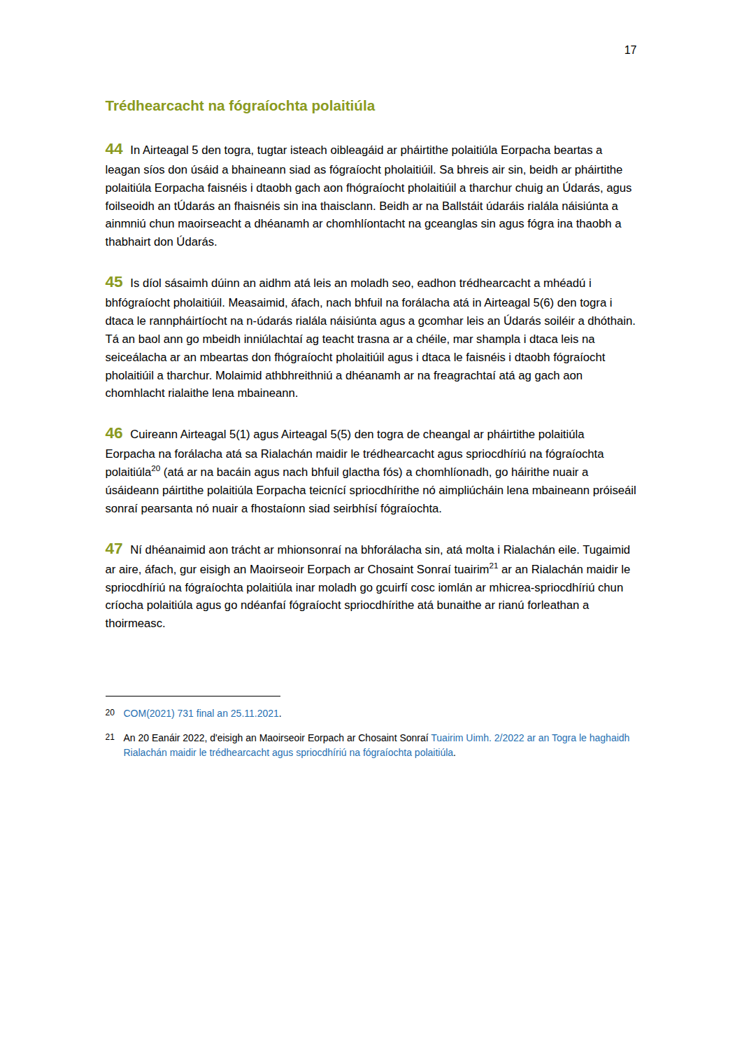17
Trédhearcacht na fógraíochta polaitiúla
44 In Airteagal 5 den togra, tugtar isteach oibleagáid ar pháirtithe polaitiúla Eorpacha beartas a leagan síos don úsáid a bhaineann siad as fógraíocht pholaitiúil. Sa bhreis air sin, beidh ar pháirtithe polaitiúla Eorpacha faisnéis i dtaobh gach aon fhógraíocht pholaitiúil a tharchur chuig an Údarás, agus foilseoidh an tÚdarás an fhaisnéis sin ina thaisclann. Beidh ar na Ballstáit údaráis rialála náisiúnta a ainmniú chun maoirseacht a dhéanamh ar chomhlíontacht na gceanglas sin agus fógra ina thaobh a thabhairt don Údarás.
45 Is díol sásaimh dúinn an aidhm atá leis an moladh seo, eadhon trédhearcacht a mhéadú i bhfógraíocht pholaitiúil. Measaimid, áfach, nach bhfuil na forálacha atá in Airteagal 5(6) den togra i dtaca le rannpháirtíocht na n-údarás rialála náisiúnta agus a gcomhar leis an Údarás soiléir a dhóthain. Tá an baol ann go mbeidh inniúlachtaí ag teacht trasna ar a chéile, mar shampla i dtaca leis na seiceálacha ar an mbeartas don fhógraíocht pholaitiúil agus i dtaca le faisnéis i dtaobh fógraíocht pholaitiúil a tharchur. Molaimid athbhreithniú a dhéanamh ar na freagrachtaí atá ag gach aon chomhlacht rialaithe lena mbaineann.
46 Cuireann Airteagal 5(1) agus Airteagal 5(5) den togra de cheangal ar pháirtithe polaitiúla Eorpacha na forálacha atá sa Rialachán maidir le trédhearcacht agus spriocdhíriú na fógraíochta polaitiúla20 (atá ar na bacáin agus nach bhfuil glactha fós) a chomhlíonadh, go háirithe nuair a úsáideann páirtithe polaitiúla Eorpacha teicnící spriocdhírithe nó aimpliúcháin lena mbaineann próiseáil sonraí pearsanta nó nuair a fhostaíonn siad seirbhísí fógraíochta.
47 Ní dhéanaimid aon trácht ar mhionsonraí na bhforálacha sin, atá molta i Rialachán eile. Tugaimid ar aire, áfach, gur eisigh an Maoirseoir Eorpach ar Chosaint Sonraí tuairim21 ar an Rialachán maidir le spriocdhíriú na fógraíochta polaitiúla inar moladh go gcuirfí cosc iomlán ar mhicrea-spriocdhíriú chun críocha polaitiúla agus go ndéanfaí fógraíocht spriocdhírithe atá bunaithe ar rianú forleathan a thoirmeasc.
20 COM(2021) 731 final an 25.11.2021.
21 An 20 Eanáir 2022, d'eisigh an Maoirseoir Eorpach ar Chosaint Sonraí Tuairim Uimh. 2/2022 ar an Togra le haghaidh Rialachán maidir le trédhearcacht agus spriocdhíriú na fógraíochta polaitiúla.